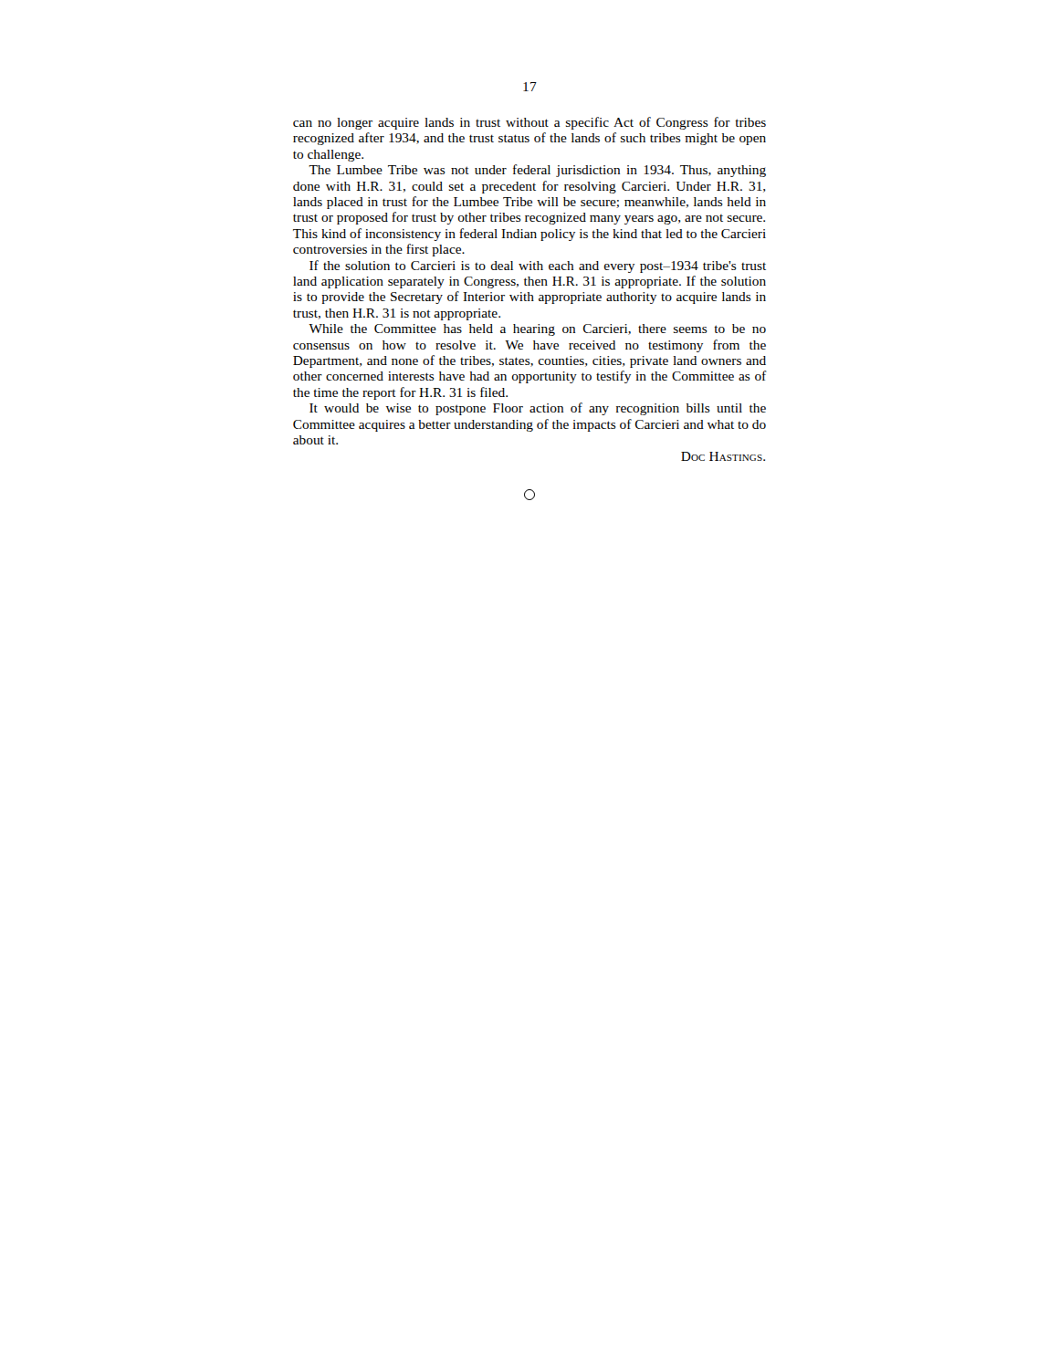17
can no longer acquire lands in trust without a specific Act of Congress for tribes recognized after 1934, and the trust status of the lands of such tribes might be open to challenge.
The Lumbee Tribe was not under federal jurisdiction in 1934. Thus, anything done with H.R. 31, could set a precedent for resolving Carcieri. Under H.R. 31, lands placed in trust for the Lumbee Tribe will be secure; meanwhile, lands held in trust or proposed for trust by other tribes recognized many years ago, are not secure. This kind of inconsistency in federal Indian policy is the kind that led to the Carcieri controversies in the first place.
If the solution to Carcieri is to deal with each and every post–1934 tribe's trust land application separately in Congress, then H.R. 31 is appropriate. If the solution is to provide the Secretary of Interior with appropriate authority to acquire lands in trust, then H.R. 31 is not appropriate.
While the Committee has held a hearing on Carcieri, there seems to be no consensus on how to resolve it. We have received no testimony from the Department, and none of the tribes, states, counties, cities, private land owners and other concerned interests have had an opportunity to testify in the Committee as of the time the report for H.R. 31 is filed.
It would be wise to postpone Floor action of any recognition bills until the Committee acquires a better understanding of the impacts of Carcieri and what to do about it.
Doc Hastings.